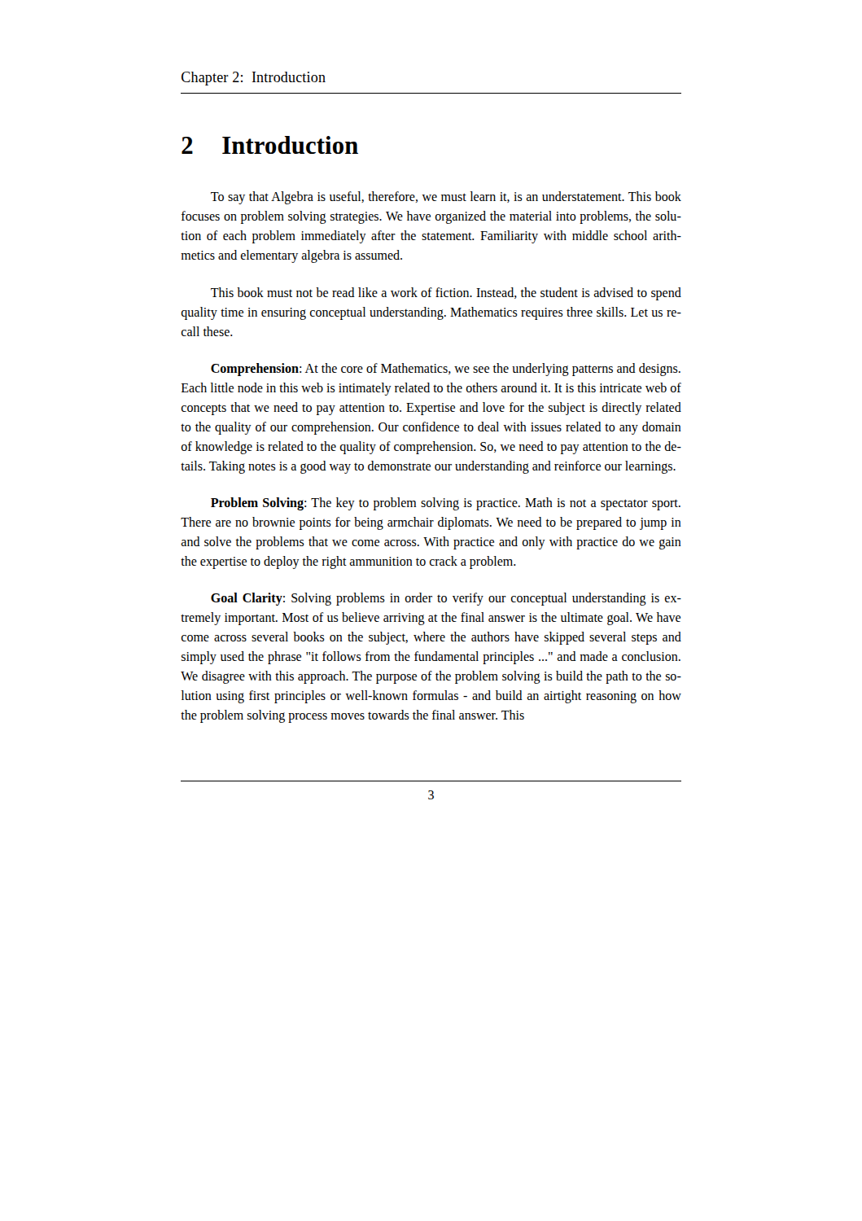Chapter 2: Introduction
2 Introduction
To say that Algebra is useful, therefore, we must learn it, is an understatement. This book focuses on problem solving strategies. We have organized the material into problems, the solution of each problem immediately after the statement. Familiarity with middle school arithmetics and elementary algebra is assumed.
This book must not be read like a work of fiction. Instead, the student is advised to spend quality time in ensuring conceptual understanding. Mathematics requires three skills. Let us recall these.
Comprehension: At the core of Mathematics, we see the underlying patterns and designs. Each little node in this web is intimately related to the others around it. It is this intricate web of concepts that we need to pay attention to. Expertise and love for the subject is directly related to the quality of our comprehension. Our confidence to deal with issues related to any domain of knowledge is related to the quality of comprehension. So, we need to pay attention to the details. Taking notes is a good way to demonstrate our understanding and reinforce our learnings.
Problem Solving: The key to problem solving is practice. Math is not a spectator sport. There are no brownie points for being armchair diplomats. We need to be prepared to jump in and solve the problems that we come across. With practice and only with practice do we gain the expertise to deploy the right ammunition to crack a problem.
Goal Clarity: Solving problems in order to verify our conceptual understanding is extremely important. Most of us believe arriving at the final answer is the ultimate goal. We have come across several books on the subject, where the authors have skipped several steps and simply used the phrase "it follows from the fundamental principles ..." and made a conclusion. We disagree with this approach. The purpose of the problem solving is build the path to the solution using first principles or well-known formulas - and build an airtight reasoning on how the problem solving process moves towards the final answer. This
3